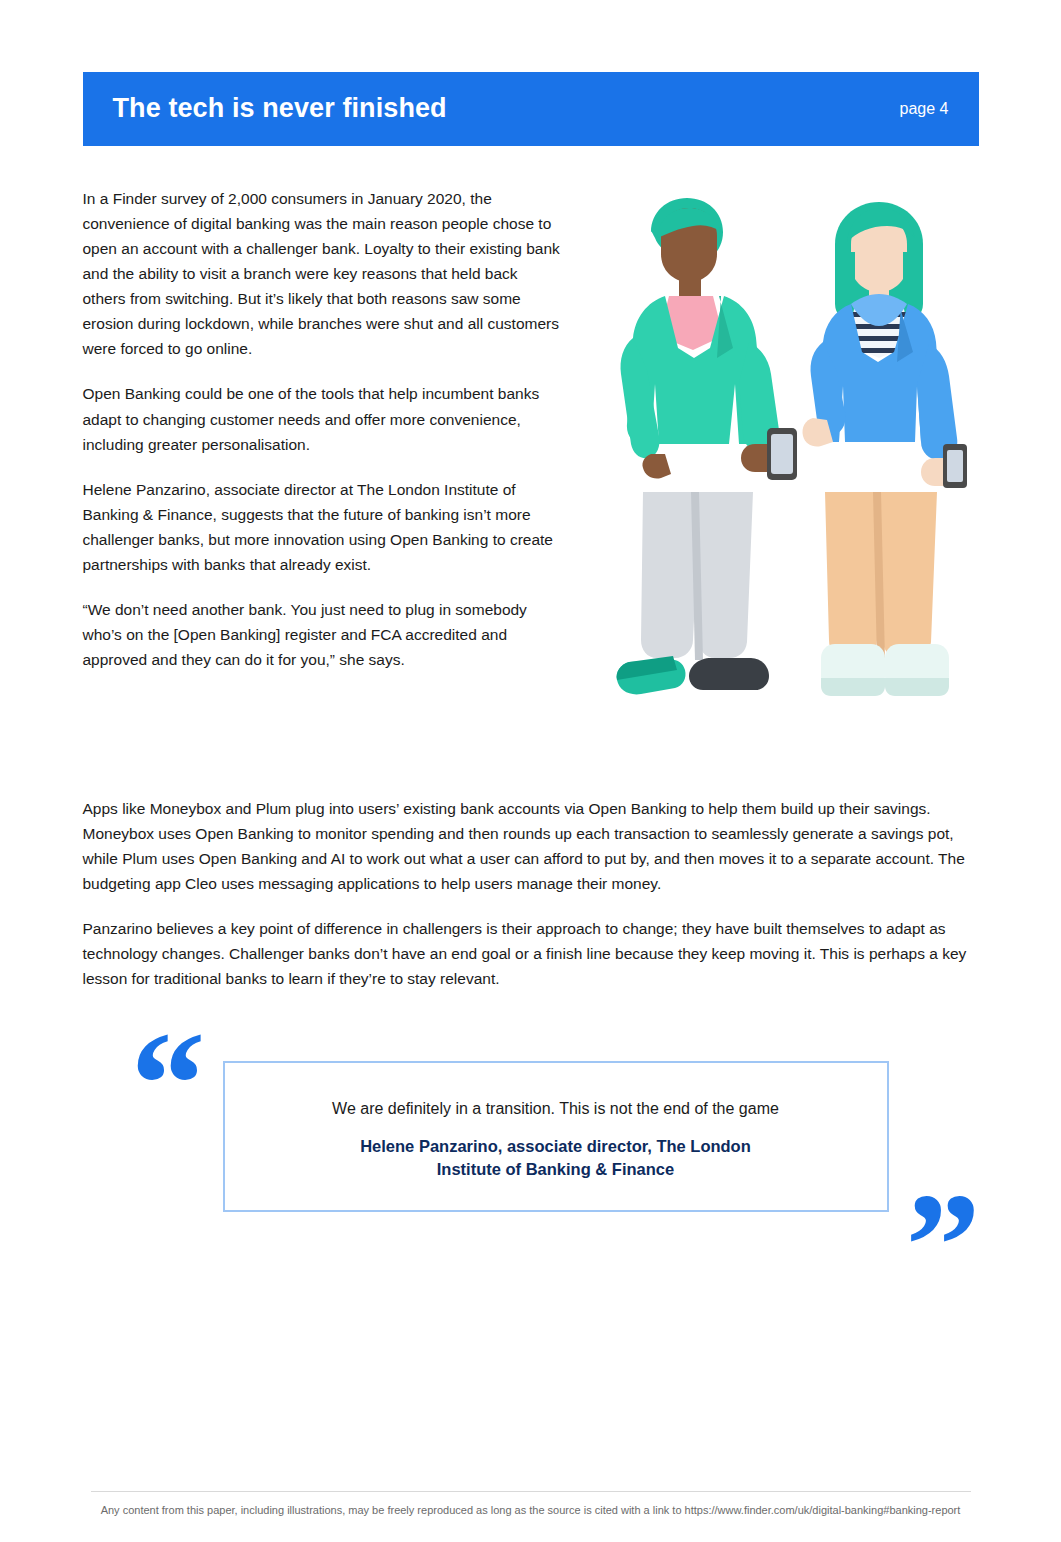The tech is never finished
page 4
In a Finder survey of 2,000 consumers in January 2020, the convenience of digital banking was the main reason people chose to open an account with a challenger bank. Loyalty to their existing bank and the ability to visit a branch were key reasons that held back others from switching. But it’s likely that both reasons saw some erosion during lockdown, while branches were shut and all customers were forced to go online.
Open Banking could be one of the tools that help incumbent banks adapt to changing customer needs and offer more convenience, including greater personalisation.
Helene Panzarino, associate director at The London Institute of Banking & Finance, suggests that the future of banking isn’t more challenger banks, but more innovation using Open Banking to create partnerships with banks that already exist.
“We don’t need another bank. You just need to plug in somebody who’s on the [Open Banking] register and FCA accredited and approved and they can do it for you,” she says.
Apps like Moneybox and Plum plug into users’ existing bank accounts via Open Banking to help them build up their savings. Moneybox uses Open Banking to monitor spending and then rounds up each transaction to seamlessly generate a savings pot, while Plum uses Open Banking and AI to work out what a user can afford to put by, and then moves it to a separate account. The budgeting app Cleo uses messaging applications to help users manage their money.
Panzarino believes a key point of difference in challengers is their approach to change; they have built themselves to adapt as technology changes. Challenger banks don’t have an end goal or a finish line because they keep moving it. This is perhaps a key lesson for traditional banks to learn if they’re to stay relevant.
“
We are definitely in a transition. This is not the end of the game
Helene Panzarino, associate director, The London
Institute of Banking & Finance
”
Any content from this paper, including illustrations, may be freely reproduced as long as the source is cited with a link to https://www.finder.com/uk/digital-banking#banking-report